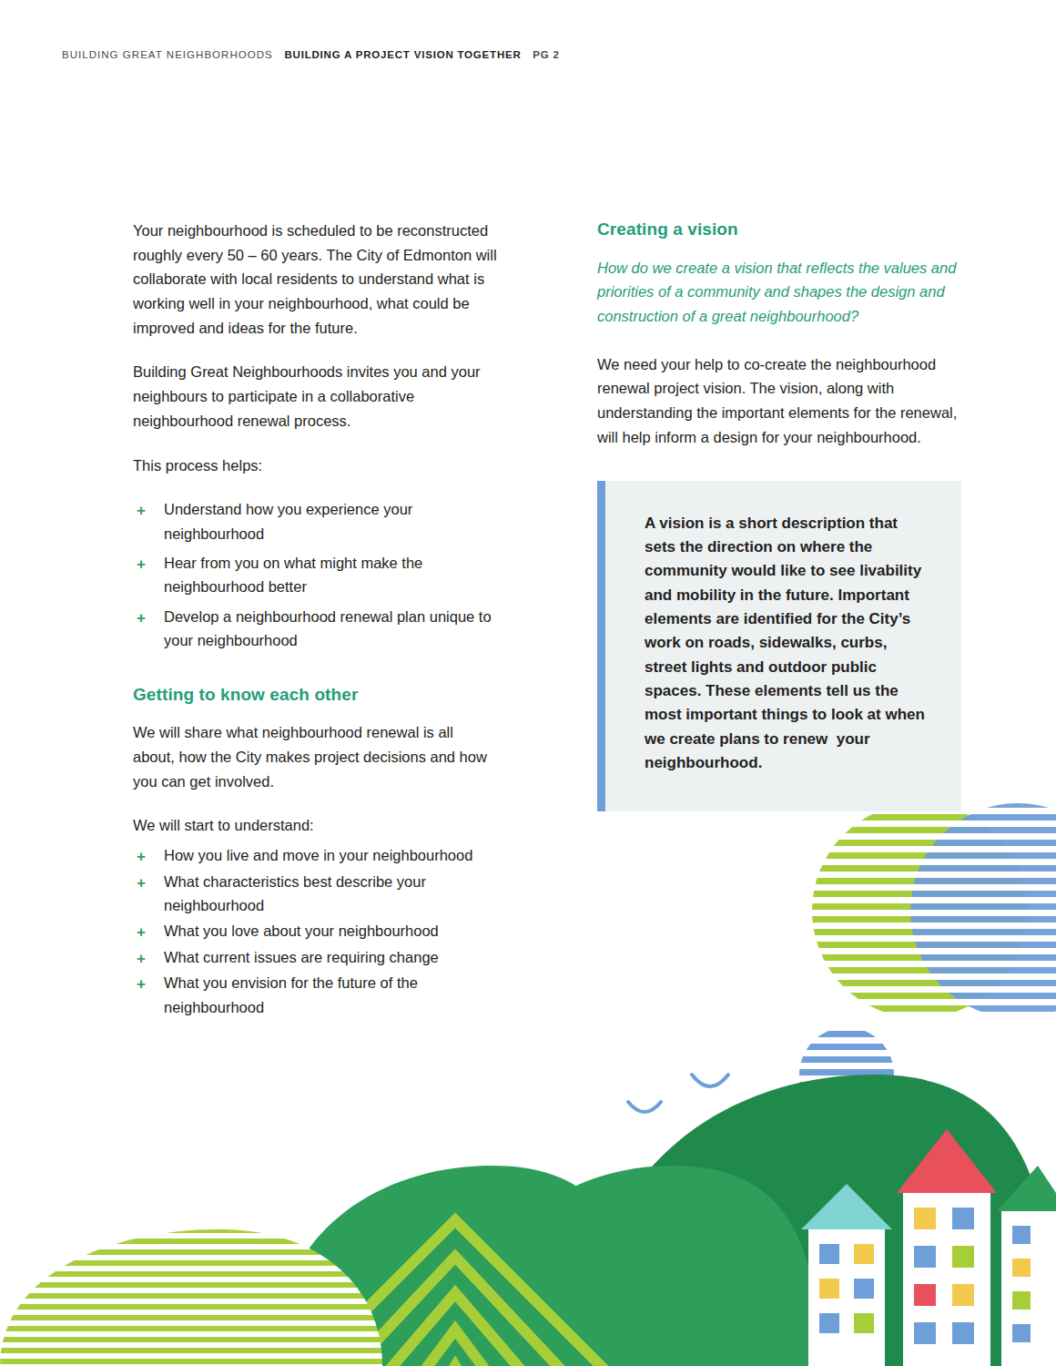Building Great Neighborhoods Building a Project Vision Together PG 2
Your neighbourhood is scheduled to be reconstructed roughly every 50 – 60 years. The City of Edmonton will collaborate with local residents to understand what is working well in your neighbourhood, what could be improved and ideas for the future.
Building Great Neighbourhoods invites you and your neighbours to participate in a collaborative neighbourhood renewal process.
This process helps:
Understand how you experience your neighbourhood
Hear from you on what might make the neighbourhood better
Develop a neighbourhood renewal plan unique to your neighbourhood
Getting to know each other
We will share what neighbourhood renewal is all about, how the City makes project decisions and how you can get involved.
We will start to understand:
How you live and move in your neighbourhood
What characteristics best describe your neighbourhood
What you love about your neighbourhood
What current issues are requiring change
What you envision for the future of the neighbourhood
Creating a vision
How do we create a vision that reflects the values and priorities of a community and shapes the design and construction of a great neighbourhood?
We need your help to co-create the neighbourhood renewal project vision. The vision, along with understanding the important elements for the renewal, will help inform a design for your neighbourhood.
A vision is a short description that sets the direction on where the community would like to see livability and mobility in the future. Important elements are identified for the City’s work on roads, sidewalks, curbs, street lights and outdoor public spaces. These elements tell us the most important things to look at when we create plans to renew your neighbourhood.